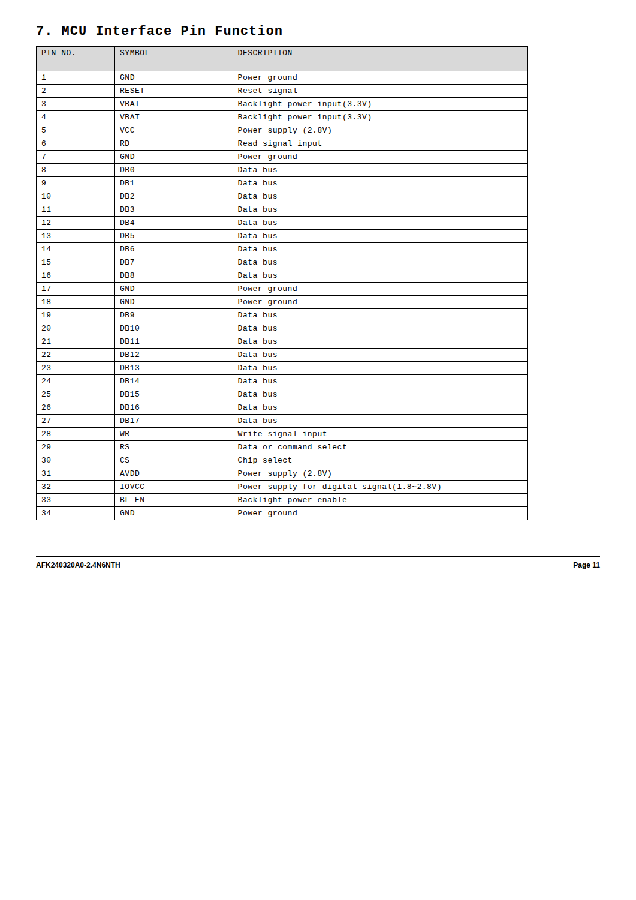7. MCU Interface Pin Function
| PIN NO. | SYMBOL | DESCRIPTION |
| --- | --- | --- |
| 1 | GND | Power ground |
| 2 | RESET | Reset signal |
| 3 | VBAT | Backlight power input(3.3V) |
| 4 | VBAT | Backlight power input(3.3V) |
| 5 | VCC | Power supply (2.8V) |
| 6 | RD | Read signal input |
| 7 | GND | Power ground |
| 8 | DB0 | Data bus |
| 9 | DB1 | Data bus |
| 10 | DB2 | Data bus |
| 11 | DB3 | Data bus |
| 12 | DB4 | Data bus |
| 13 | DB5 | Data bus |
| 14 | DB6 | Data bus |
| 15 | DB7 | Data bus |
| 16 | DB8 | Data bus |
| 17 | GND | Power ground |
| 18 | GND | Power ground |
| 19 | DB9 | Data bus |
| 20 | DB10 | Data bus |
| 21 | DB11 | Data bus |
| 22 | DB12 | Data bus |
| 23 | DB13 | Data bus |
| 24 | DB14 | Data bus |
| 25 | DB15 | Data bus |
| 26 | DB16 | Data bus |
| 27 | DB17 | Data bus |
| 28 | WR | Write signal input |
| 29 | RS | Data or command select |
| 30 | CS | Chip select |
| 31 | AVDD | Power supply (2.8V) |
| 32 | IOVCC | Power supply for digital signal(1.8~2.8V) |
| 33 | BL_EN | Backlight power enable |
| 34 | GND | Power ground |
AFK240320A0-2.4N6NTH Page 11